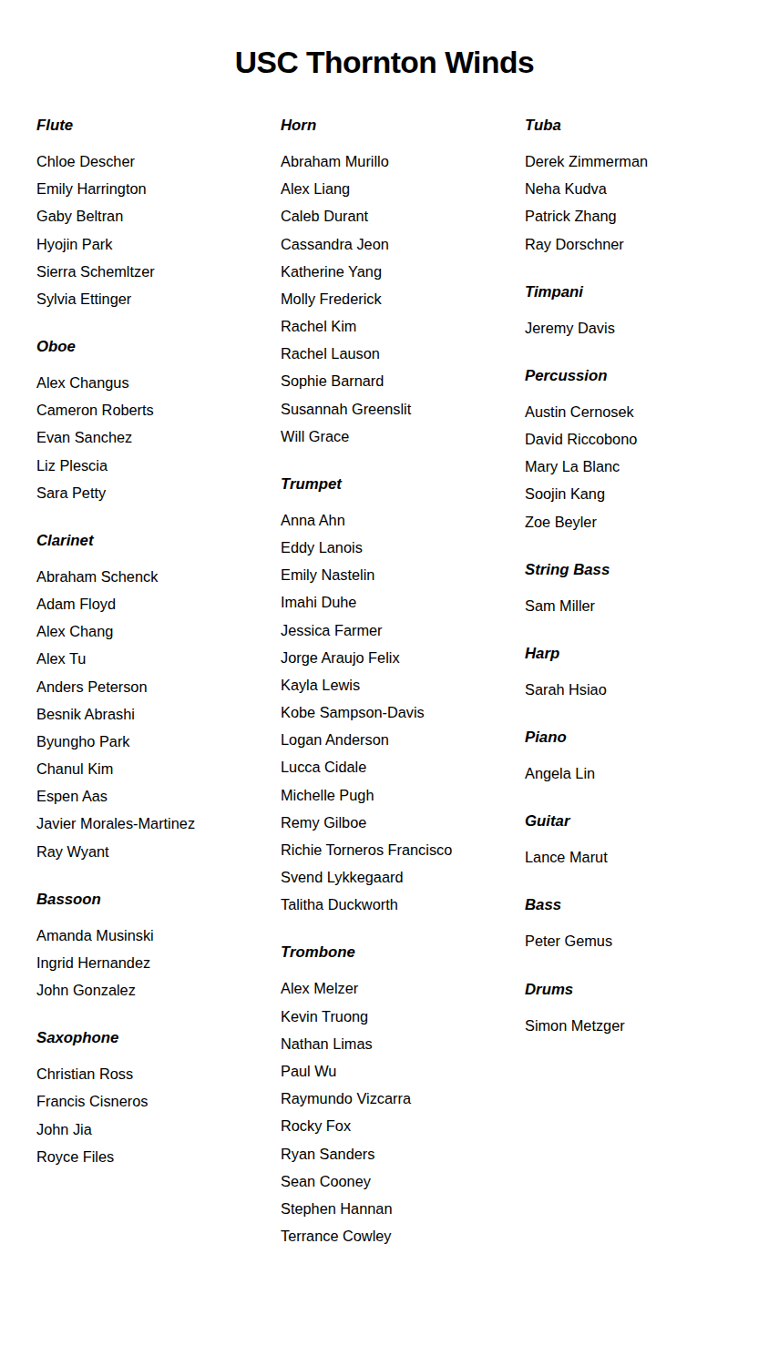USC Thornton Winds
Flute
Chloe Descher
Emily Harrington
Gaby Beltran
Hyojin Park
Sierra Schemltzer
Sylvia Ettinger
Oboe
Alex Changus
Cameron Roberts
Evan Sanchez
Liz Plescia
Sara Petty
Clarinet
Abraham Schenck
Adam Floyd
Alex Chang
Alex Tu
Anders Peterson
Besnik Abrashi
Byungho Park
Chanul Kim
Espen Aas
Javier Morales-Martinez
Ray Wyant
Bassoon
Amanda Musinski
Ingrid Hernandez
John Gonzalez
Saxophone
Christian Ross
Francis Cisneros
John Jia
Royce Files
Horn
Abraham Murillo
Alex Liang
Caleb Durant
Cassandra Jeon
Katherine Yang
Molly Frederick
Rachel Kim
Rachel Lauson
Sophie Barnard
Susannah Greenslit
Will Grace
Trumpet
Anna Ahn
Eddy Lanois
Emily Nastelin
Imahi Duhe
Jessica Farmer
Jorge Araujo Felix
Kayla Lewis
Kobe Sampson-Davis
Logan Anderson
Lucca Cidale
Michelle Pugh
Remy Gilboe
Richie Torneros Francisco
Svend Lykkegaard
Talitha Duckworth
Trombone
Alex Melzer
Kevin Truong
Nathan Limas
Paul Wu
Raymundo Vizcarra
Rocky Fox
Ryan Sanders
Sean Cooney
Stephen Hannan
Terrance Cowley
Tuba
Derek Zimmerman
Neha Kudva
Patrick Zhang
Ray Dorschner
Timpani
Jeremy Davis
Percussion
Austin Cernosek
David Riccobono
Mary La Blanc
Soojin Kang
Zoe Beyler
String Bass
Sam Miller
Harp
Sarah Hsiao
Piano
Angela Lin
Guitar
Lance Marut
Bass
Peter Gemus
Drums
Simon Metzger